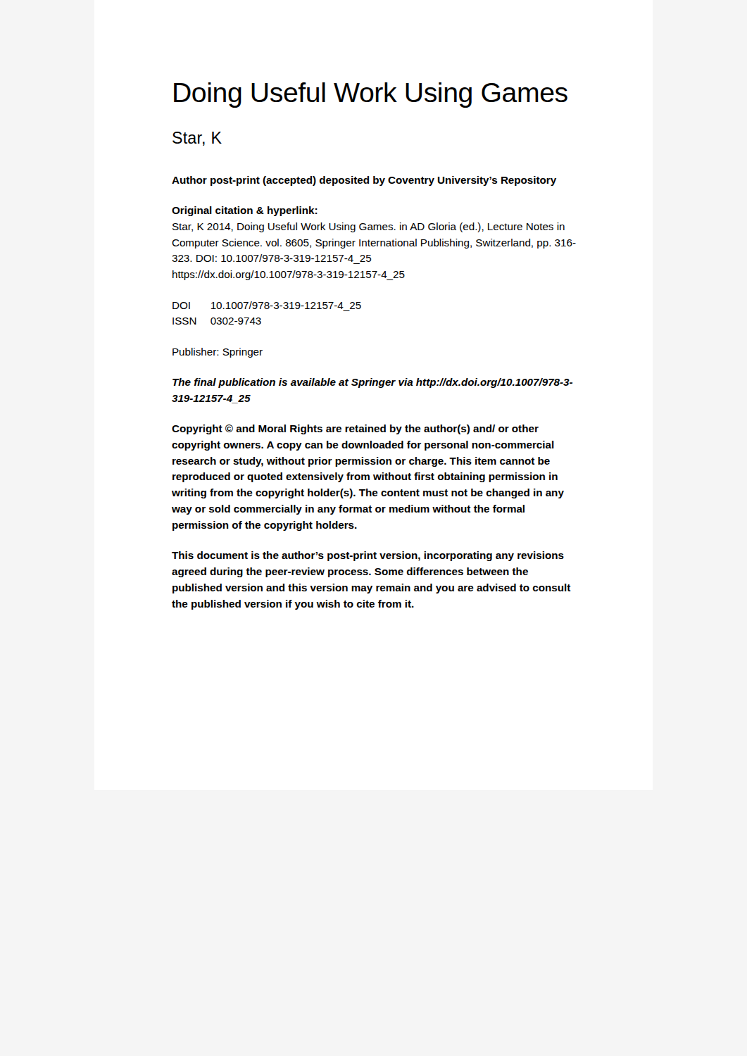Doing Useful Work Using Games
Star, K
Author post-print (accepted) deposited by Coventry University’s Repository
Original citation & hyperlink:
Star, K 2014, Doing Useful Work Using Games. in AD Gloria (ed.), Lecture Notes in Computer Science. vol. 8605, Springer International Publishing, Switzerland, pp. 316- 323. DOI: 10.1007/978-3-319-12157-4_25
https://dx.doi.org/10.1007/978-3-319-12157-4_25
DOI10.1007/978-3-319-12157-4_25
ISSN0302-9743
Publisher: Springer
The final publication is available at Springer via http://dx.doi.org/10.1007/978-3-319-12157-4_25
Copyright © and Moral Rights are retained by the author(s) and/ or other copyright owners. A copy can be downloaded for personal non-commercial research or study, without prior permission or charge. This item cannot be reproduced or quoted extensively from without first obtaining permission in writing from the copyright holder(s). The content must not be changed in any way or sold commercially in any format or medium without the formal permission of the copyright holders.
This document is the author’s post-print version, incorporating any revisions agreed during the peer-review process. Some differences between the published version and this version may remain and you are advised to consult the published version if you wish to cite from it.